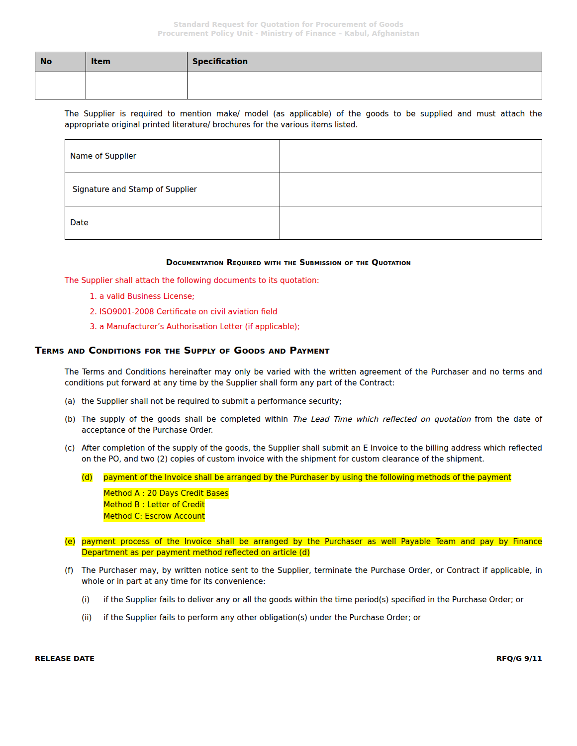Standard Request for Quotation for Procurement of Goods
Procurement Policy Unit - Ministry of Finance – Kabul, Afghanistan
| No | Item | Specification |
| --- | --- | --- |
The Supplier is required to mention make/ model (as applicable) of the goods to be supplied and must attach the appropriate original printed literature/ brochures for the various items listed.
| Name of Supplier | |
| Signature and Stamp of Supplier | |
| Date | |
Documentation Required with the Submission of the Quotation
The Supplier shall attach the following documents to its quotation:
a valid Business License;
ISO9001-2008 Certificate on civil aviation field
a Manufacturer’s Authorisation Letter (if applicable);
Terms and Conditions for the Supply of Goods and Payment
The Terms and Conditions hereinafter may only be varied with the written agreement of the Purchaser and no terms and conditions put forward at any time by the Supplier shall form any part of the Contract:
(a)
the Supplier shall not be required to submit a performance security;
(b)
The supply of the goods shall be completed within The Lead Time which reflected on quotation from the date of acceptance of the Purchase Order.
(c)
After completion of the supply of the goods, the Supplier shall submit an E Invoice to the billing address which reflected on the PO, and two (2) copies of custom invoice with the shipment for custom clearance of the shipment.
(d)
payment of the Invoice shall be arranged by the Purchaser by using the following methods of the payment
Method A : 20 Days Credit Bases
Method B : Letter of Credit
Method C: Escrow Account
(e)
payment process of the Invoice shall be arranged by the Purchaser as well Payable Team and pay by Finance Department as per payment method reflected on article (d)
(f)
The Purchaser may, by written notice sent to the Supplier, terminate the Purchase Order, or Contract if applicable, in whole or in part at any time for its convenience:
(i)
if the Supplier fails to deliver any or all the goods within the time period(s) specified in the Purchase Order; or
(ii)
if the Supplier fails to perform any other obligation(s) under the Purchase Order; or
RELEASE DATE
RFQ/G 9/11